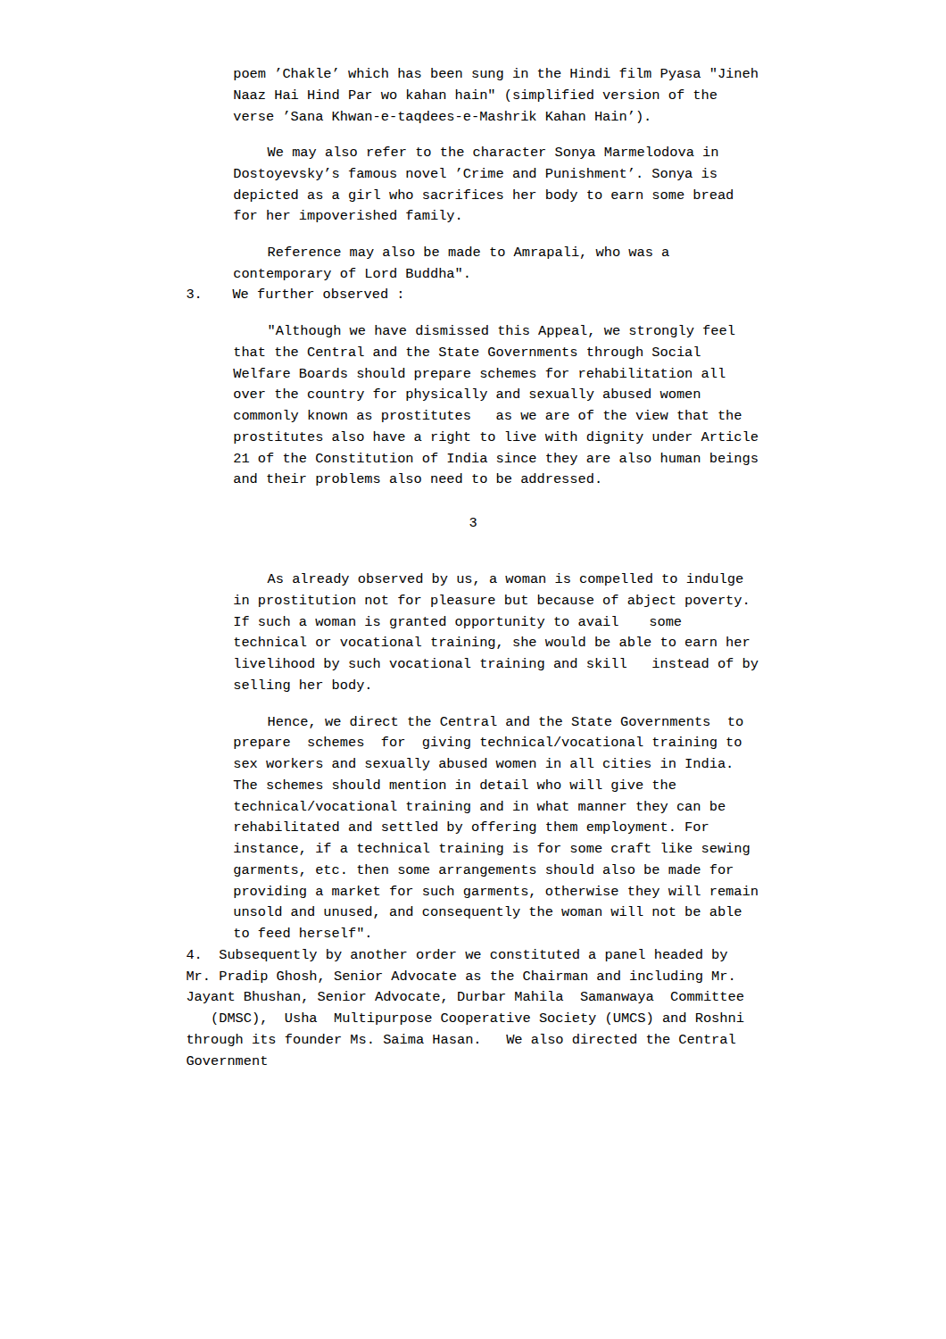poem ’Chakle’ which has been sung in the Hindi film Pyasa "Jineh Naaz Hai Hind Par wo kahan hain" (simplified version of the verse ’Sana Khwan-e-taqdees-e-Mashrik Kahan Hain’).
We may also refer to the character Sonya Marmelodova in Dostoyevsky’s famous novel ’Crime and Punishment’. Sonya is depicted as a girl who sacrifices her body to earn some bread for her impoverished family.
Reference may also be made to Amrapali, who was a contemporary of Lord Buddha".
3.
We further observed :
"Although we have dismissed this Appeal, we strongly feel that the Central and the State Governments through Social Welfare Boards should prepare schemes for rehabilitation all over the country for physically and sexually abused women commonly known as prostitutes as we are of the view that the prostitutes also have a right to live with dignity under Article 21 of the Constitution of India since they are also human beings and their problems also need to be addressed.
3
As already observed by us, a woman is compelled to indulge in prostitution not for pleasure but because of abject poverty. If such a woman is granted opportunity to avail some technical or vocational training, she would be able to earn her livelihood by such vocational training and skill instead of by selling her body.
Hence, we direct the Central and the State Governments to prepare schemes for giving technical/vocational training to sex workers and sexually abused women in all cities in India. The schemes should mention in detail who will give the technical/vocational training and in what manner they can be rehabilitated and settled by offering them employment. For instance, if a technical training is for some craft like sewing garments, etc. then some arrangements should also be made for providing a market for such garments, otherwise they will remain unsold and unused, and consequently the woman will not be able to feed herself".
4. Subsequently by another order we constituted a panel headed by Mr. Pradip Ghosh, Senior Advocate as the Chairman and including Mr. Jayant Bhushan, Senior Advocate, Durbar Mahila Samanwaya Committee (DMSC), Usha Multipurpose Cooperative Society (UMCS) and Roshni through its founder Ms. Saima Hasan. We also directed the Central Government